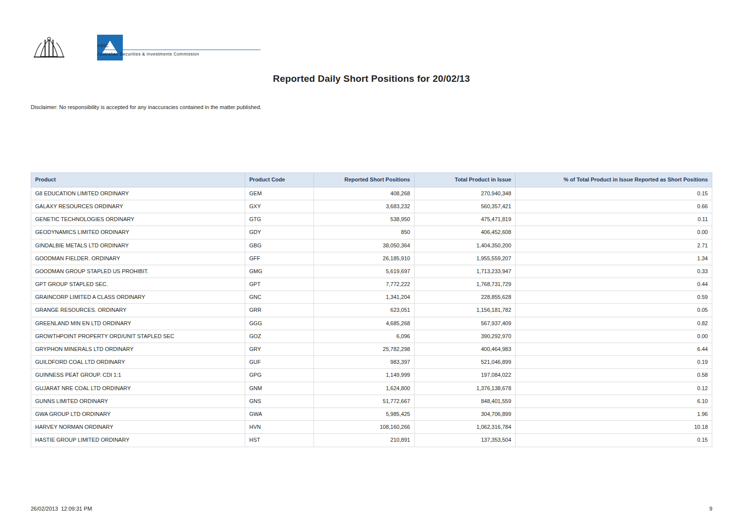ASIC
Australian Securities & Investments Commission
Reported Daily Short Positions for 20/02/13
Disclaimer: No responsibility is accepted for any inaccuracies contained in the matter published.
| Product | Product Code | Reported Short Positions | Total Product in Issue | % of Total Product in Issue Reported as Short Positions |
| --- | --- | --- | --- | --- |
| G8 EDUCATION LIMITED ORDINARY | GEM | 408,268 | 270,940,348 | 0.15 |
| GALAXY RESOURCES ORDINARY | GXY | 3,683,232 | 560,357,421 | 0.66 |
| GENETIC TECHNOLOGIES ORDINARY | GTG | 538,950 | 475,471,819 | 0.11 |
| GEODYNAMICS LIMITED ORDINARY | GDY | 850 | 406,452,608 | 0.00 |
| GINDALBIE METALS LTD ORDINARY | GBG | 38,050,364 | 1,404,350,200 | 2.71 |
| GOODMAN FIELDER. ORDINARY | GFF | 26,185,910 | 1,955,559,207 | 1.34 |
| GOODMAN GROUP STAPLED US PROHIBIT. | GMG | 5,619,697 | 1,713,233,947 | 0.33 |
| GPT GROUP STAPLED SEC. | GPT | 7,772,222 | 1,768,731,729 | 0.44 |
| GRAINCORP LIMITED A CLASS ORDINARY | GNC | 1,341,204 | 228,855,628 | 0.59 |
| GRANGE RESOURCES. ORDINARY | GRR | 623,051 | 1,156,181,782 | 0.05 |
| GREENLAND MIN EN LTD ORDINARY | GGG | 4,685,268 | 567,937,409 | 0.82 |
| GROWTHPOINT PROPERTY ORD/UNIT STAPLED SEC | GOZ | 6,096 | 390,292,970 | 0.00 |
| GRYPHON MINERALS LTD ORDINARY | GRY | 25,782,298 | 400,464,983 | 6.44 |
| GUILDFORD COAL LTD ORDINARY | GUF | 983,397 | 521,046,899 | 0.19 |
| GUINNESS PEAT GROUP. CDI 1:1 | GPG | 1,149,999 | 197,084,022 | 0.58 |
| GUJARAT NRE COAL LTD ORDINARY | GNM | 1,624,800 | 1,376,138,678 | 0.12 |
| GUNNS LIMITED ORDINARY | GNS | 51,772,667 | 848,401,559 | 6.10 |
| GWA GROUP LTD ORDINARY | GWA | 5,985,425 | 304,706,899 | 1.96 |
| HARVEY NORMAN ORDINARY | HVN | 108,160,266 | 1,062,316,784 | 10.18 |
| HASTIE GROUP LIMITED ORDINARY | HST | 210,891 | 137,353,504 | 0.15 |
26/02/2013 12:09:31 PM
9